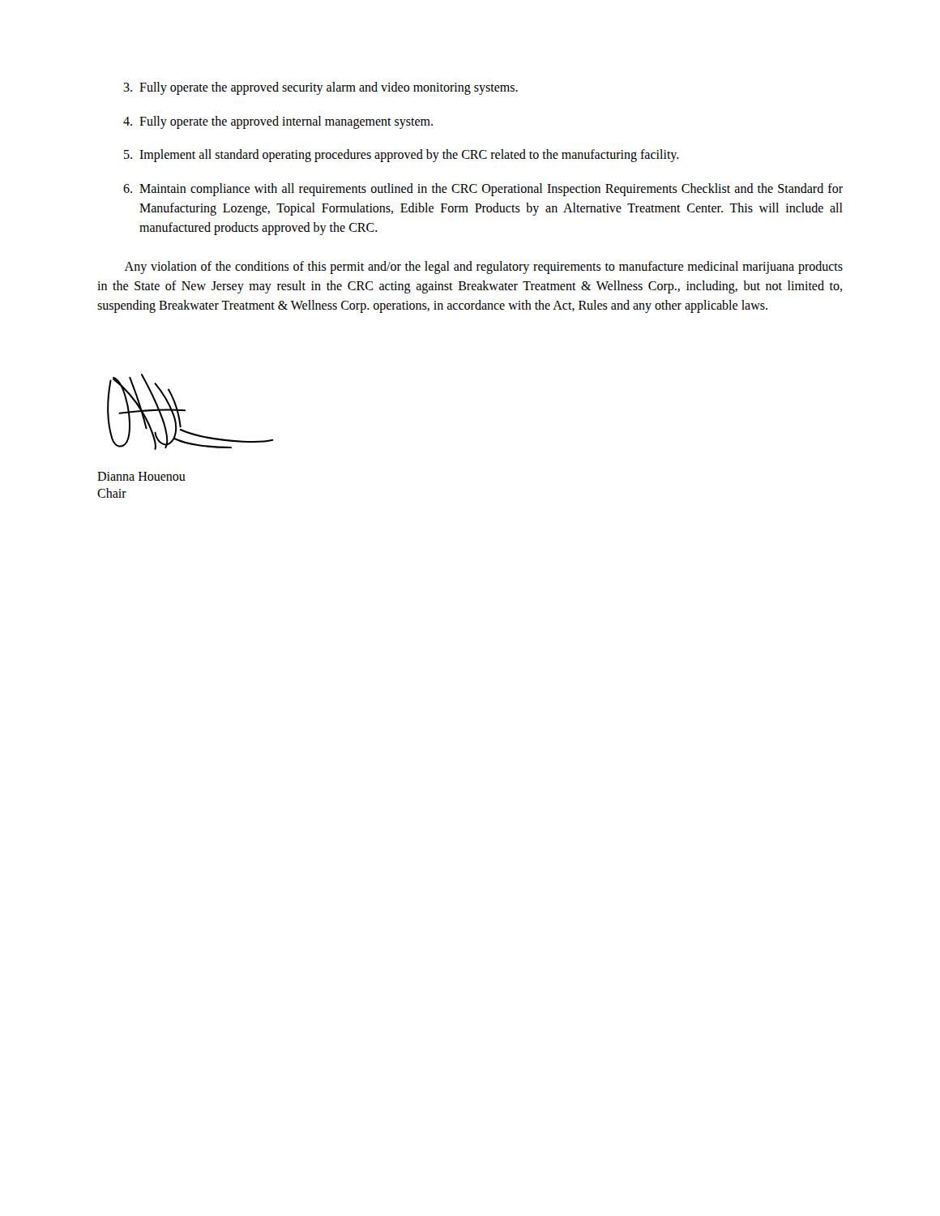Fully operate the approved security alarm and video monitoring systems.
Fully operate the approved internal management system.
Implement all standard operating procedures approved by the CRC related to the manufacturing facility.
Maintain compliance with all requirements outlined in the CRC Operational Inspection Requirements Checklist and the Standard for Manufacturing Lozenge, Topical Formulations, Edible Form Products by an Alternative Treatment Center. This will include all manufactured products approved by the CRC.
Any violation of the conditions of this permit and/or the legal and regulatory requirements to manufacture medicinal marijuana products in the State of New Jersey may result in the CRC acting against Breakwater Treatment & Wellness Corp., including, but not limited to, suspending Breakwater Treatment & Wellness Corp. operations, in accordance with the Act, Rules and any other applicable laws.
Dianna Houenou
Chair